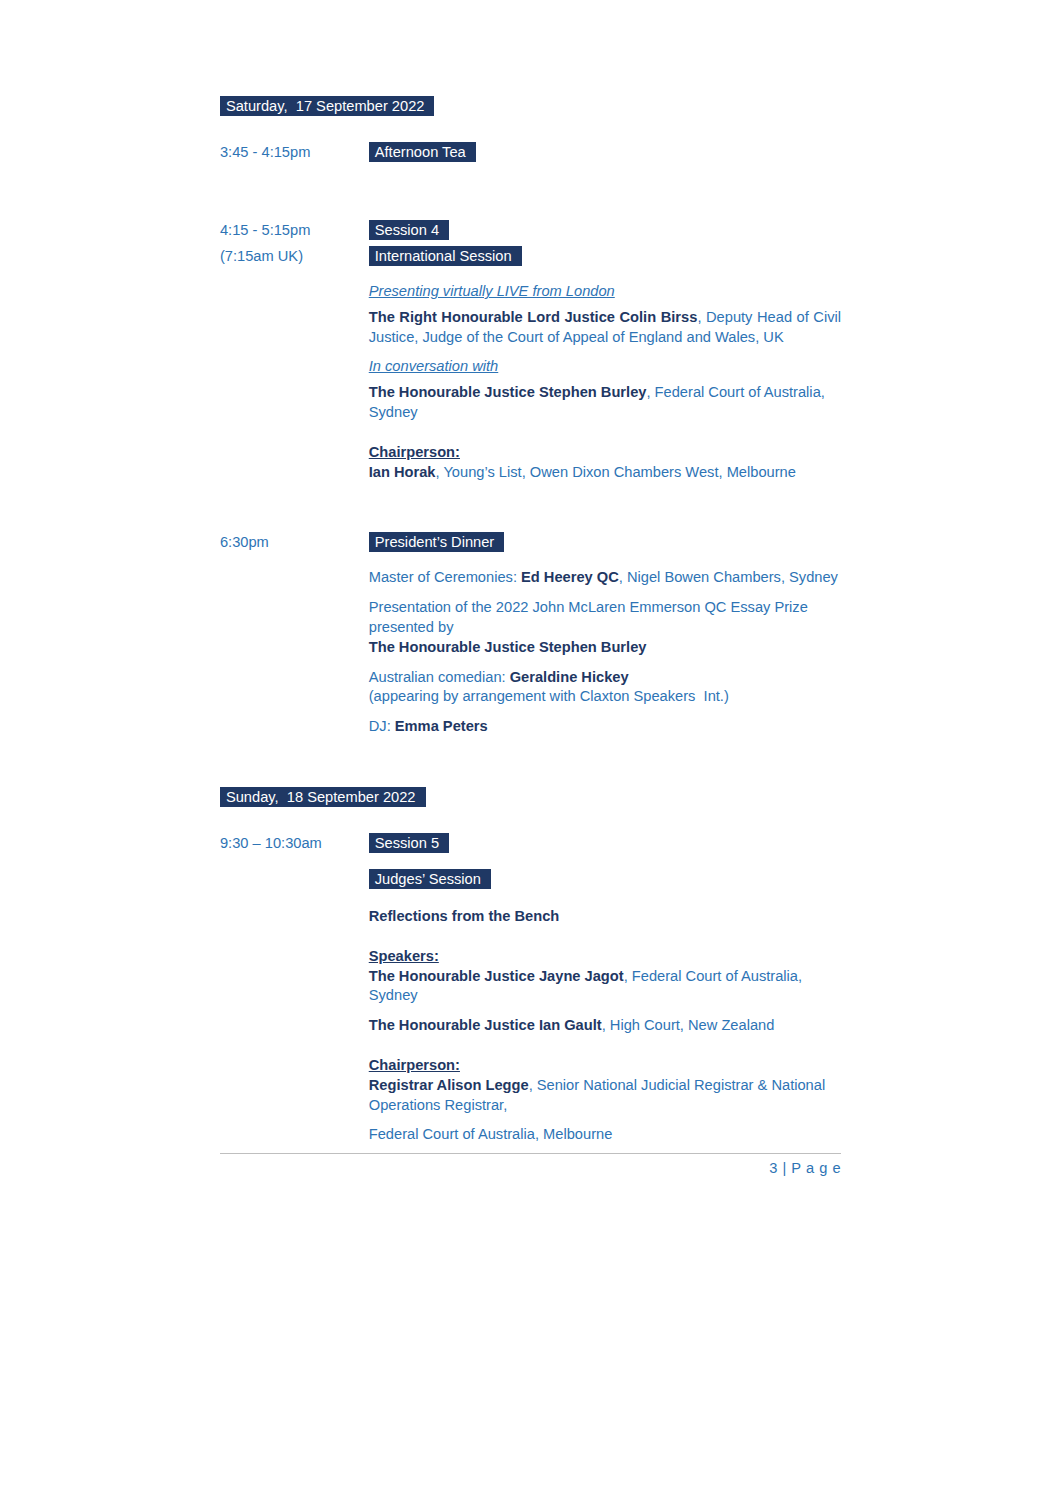Saturday, 17 September 2022
3:45 - 4:15pm
Afternoon Tea
4:15 - 5:15pm
Session 4
(7:15am UK)
International Session
Presenting virtually LIVE from London
The Right Honourable Lord Justice Colin Birss, Deputy Head of Civil Justice, Judge of the Court of Appeal of England and Wales, UK
In conversation with
The Honourable Justice Stephen Burley, Federal Court of Australia, Sydney
Chairperson:
Ian Horak, Young’s List, Owen Dixon Chambers West, Melbourne
6:30pm
President’s Dinner
Master of Ceremonies: Ed Heerey QC, Nigel Bowen Chambers, Sydney
Presentation of the 2022 John McLaren Emmerson QC Essay Prize presented by
The Honourable Justice Stephen Burley
Australian comedian: Geraldine Hickey
(appearing by arrangement with Claxton Speakers Int.)
DJ: Emma Peters
Sunday, 18 September 2022
9:30 – 10:30am
Session 5
Judges’ Session
Reflections from the Bench
Speakers:
The Honourable Justice Jayne Jagot, Federal Court of Australia, Sydney
The Honourable Justice Ian Gault, High Court, New Zealand
Chairperson:
Registrar Alison Legge, Senior National Judicial Registrar & National Operations Registrar,
Federal Court of Australia, Melbourne
3 | P a g e